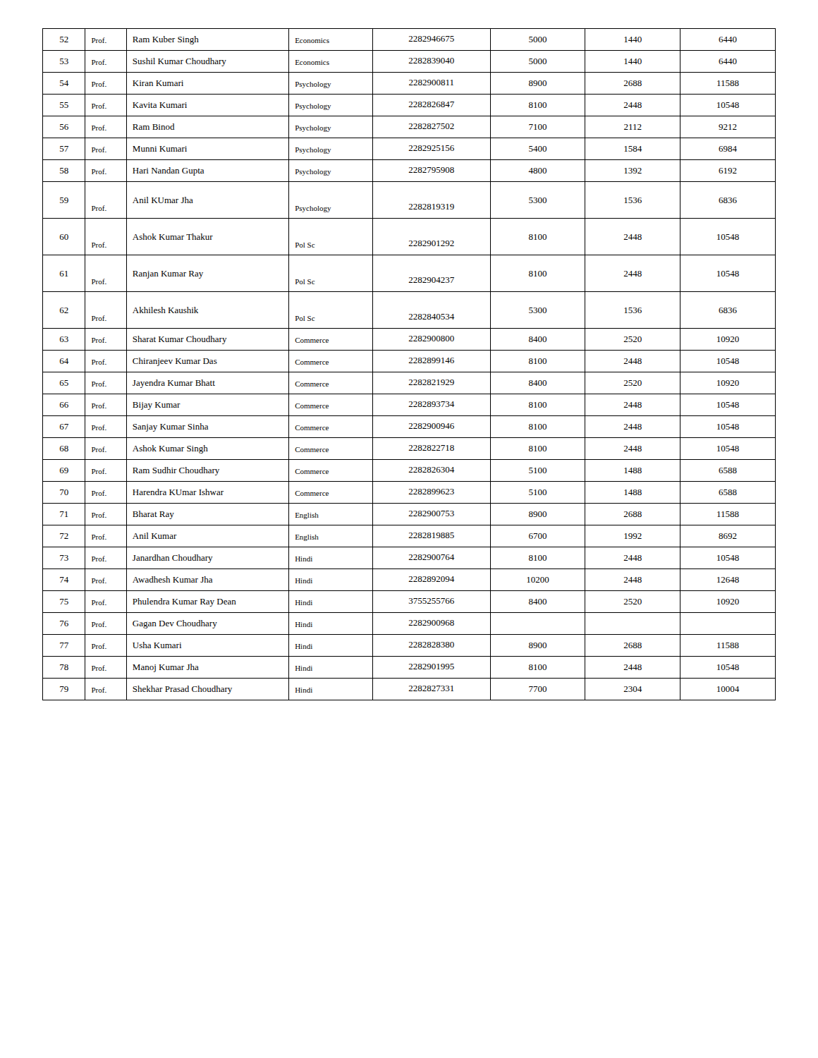| 52 | Prof. | Ram Kuber Singh | Economics | 2282946675 | 5000 | 1440 | 6440 |
| 53 | Prof. | Sushil Kumar Choudhary | Economics | 2282839040 | 5000 | 1440 | 6440 |
| 54 | Prof. | Kiran Kumari | Psychology | 2282900811 | 8900 | 2688 | 11588 |
| 55 | Prof. | Kavita Kumari | Psychology | 2282826847 | 8100 | 2448 | 10548 |
| 56 | Prof. | Ram Binod | Psychology | 2282827502 | 7100 | 2112 | 9212 |
| 57 | Prof. | Munni Kumari | Psychology | 2282925156 | 5400 | 1584 | 6984 |
| 58 | Prof. | Hari Nandan Gupta | Psychology | 2282795908 | 4800 | 1392 | 6192 |
| 59 | Prof. | Anil KUmar Jha | Psychology | 2282819319 | 5300 | 1536 | 6836 |
| 60 | Prof. | Ashok Kumar Thakur | Pol Sc | 2282901292 | 8100 | 2448 | 10548 |
| 61 | Prof. | Ranjan Kumar Ray | Pol Sc | 2282904237 | 8100 | 2448 | 10548 |
| 62 | Prof. | Akhilesh Kaushik | Pol Sc | 2282840534 | 5300 | 1536 | 6836 |
| 63 | Prof. | Sharat Kumar Choudhary | Commerce | 2282900800 | 8400 | 2520 | 10920 |
| 64 | Prof. | Chiranjeev Kumar Das | Commerce | 2282899146 | 8100 | 2448 | 10548 |
| 65 | Prof. | Jayendra Kumar Bhatt | Commerce | 2282821929 | 8400 | 2520 | 10920 |
| 66 | Prof. | Bijay Kumar | Commerce | 2282893734 | 8100 | 2448 | 10548 |
| 67 | Prof. | Sanjay Kumar Sinha | Commerce | 2282900946 | 8100 | 2448 | 10548 |
| 68 | Prof. | Ashok Kumar Singh | Commerce | 2282822718 | 8100 | 2448 | 10548 |
| 69 | Prof. | Ram Sudhir Choudhary | Commerce | 2282826304 | 5100 | 1488 | 6588 |
| 70 | Prof. | Harendra KUmar Ishwar | Commerce | 2282899623 | 5100 | 1488 | 6588 |
| 71 | Prof. | Bharat Ray | English | 2282900753 | 8900 | 2688 | 11588 |
| 72 | Prof. | Anil Kumar | English | 2282819885 | 6700 | 1992 | 8692 |
| 73 | Prof. | Janardhan Choudhary | Hindi | 2282900764 | 8100 | 2448 | 10548 |
| 74 | Prof. | Awadhesh Kumar Jha | Hindi | 2282892094 | 10200 | 2448 | 12648 |
| 75 | Prof. | Phulendra Kumar Ray Dean | Hindi | 3755255766 | 8400 | 2520 | 10920 |
| 76 | Prof. | Gagan Dev Choudhary | Hindi | 2282900968 | | | |
| 77 | Prof. | Usha Kumari | Hindi | 2282828380 | 8900 | 2688 | 11588 |
| 78 | Prof. | Manoj Kumar Jha | Hindi | 2282901995 | 8100 | 2448 | 10548 |
| 79 | Prof. | Shekhar Prasad Choudhary | Hindi | 2282827331 | 7700 | 2304 | 10004 |